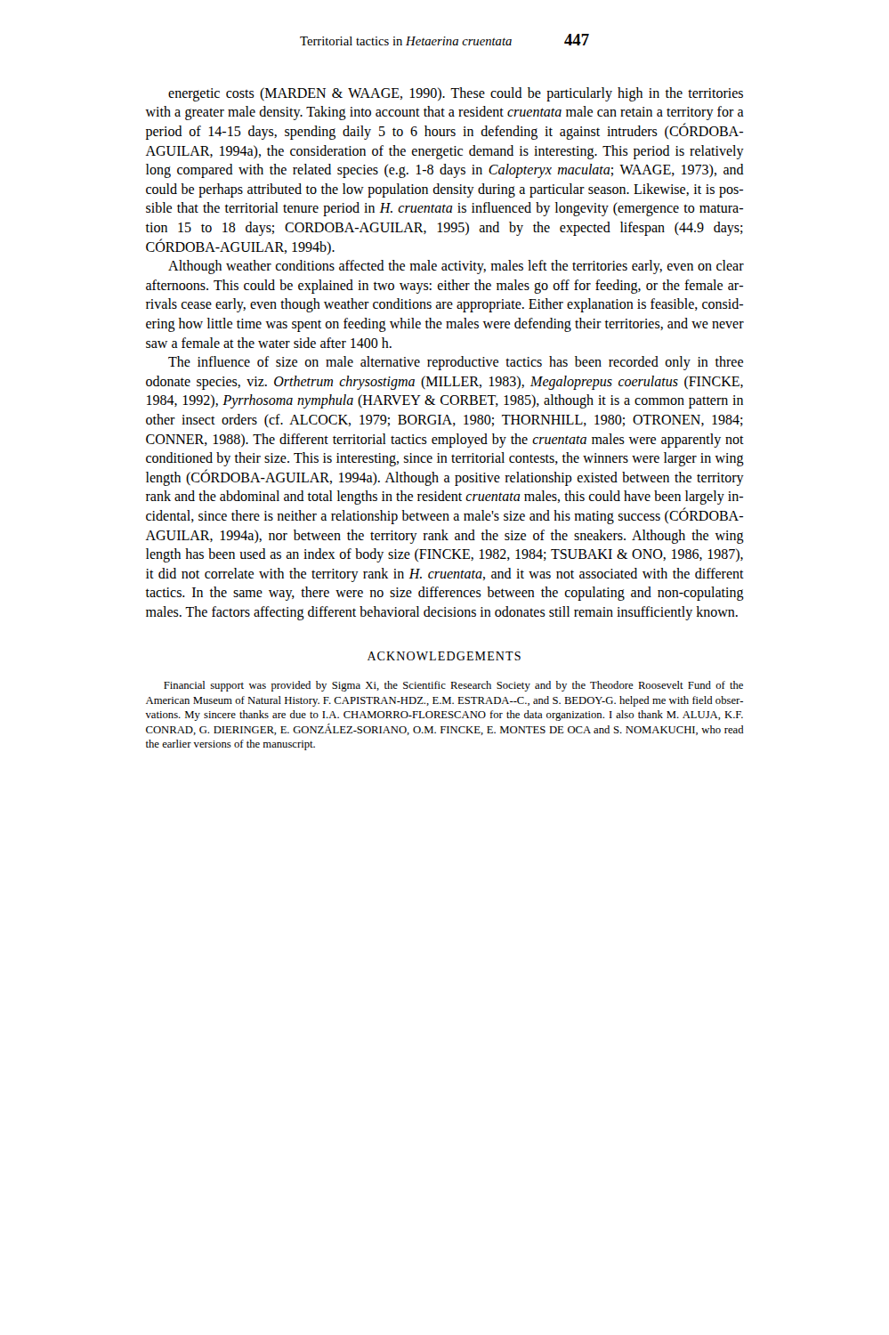Territorial tactics in Hetaerina cruentata 447
energetic costs (MARDEN & WAAGE, 1990). These could be particularly high in the territories with a greater male density. Taking into account that a resident cruentata male can retain a territory for a period of 14-15 days, spending daily 5 to 6 hours in defending it against intruders (CÓRDOBA-AGUILAR, 1994a), the consideration of the energetic demand is interesting. This period is relatively long compared with the related species (e.g. 1-8 days in Calopteryx maculata; WAAGE, 1973), and could be perhaps attributed to the low population density during a particular season. Likewise, it is possible that the territorial tenure period in H. cruentata is influenced by longevity (emergence to maturation 15 to 18 days; CORDOBA-AGUILAR, 1995) and by the expected lifespan (44.9 days; CÓRDOBA-AGUILAR, 1994b).
Although weather conditions affected the male activity, males left the territories early, even on clear afternoons. This could be explained in two ways: either the males go off for feeding, or the female arrivals cease early, even though weather conditions are appropriate. Either explanation is feasible, considering how little time was spent on feeding while the males were defending their territories, and we never saw a female at the water side after 1400 h.
The influence of size on male alternative reproductive tactics has been recorded only in three odonate species, viz. Orthetrum chrysostigma (MILLER, 1983), Megaloprepus coerulatus (FINCKE, 1984, 1992), Pyrrhosoma nymphula (HARVEY & CORBET, 1985), although it is a common pattern in other insect orders (cf. ALCOCK, 1979; BORGIA, 1980; THORNHILL, 1980; OTRONEN, 1984; CONNER, 1988). The different territorial tactics employed by the cruentata males were apparently not conditioned by their size. This is interesting, since in territorial contests, the winners were larger in wing length (CÓRDOBA-AGUILAR, 1994a). Although a positive relationship existed between the territory rank and the abdominal and total lengths in the resident cruentata males, this could have been largely incidental, since there is neither a relationship between a male's size and his mating success (CÓRDOBA-AGUILAR, 1994a), nor between the territory rank and the size of the sneakers. Although the wing length has been used as an index of body size (FINCKE, 1982, 1984; TSUBAKI & ONO, 1986, 1987), it did not correlate with the territory rank in H. cruentata, and it was not associated with the different tactics. In the same way, there were no size differences between the copulating and non-copulating males. The factors affecting different behavioral decisions in odonates still remain insufficiently known.
Acknowledgements
Financial support was provided by Sigma Xi, the Scientific Research Society and by the Theodore Roosevelt Fund of the American Museum of Natural History. F. CAPISTRAN-HDZ., E.M. ESTRADA--C., and S. BEDOY-G. helped me with field observations. My sincere thanks are due to I.A. CHAMORRO-FLORESCANO for the data organization. I also thank M. ALUJA, K.F. CONRAD, G. DIERINGER, E. GONZÁLEZ-SORIANO, O.M. FINCKE, E. MONTES DE OCA and S. NOMAKUCHI, who read the earlier versions of the manuscript.